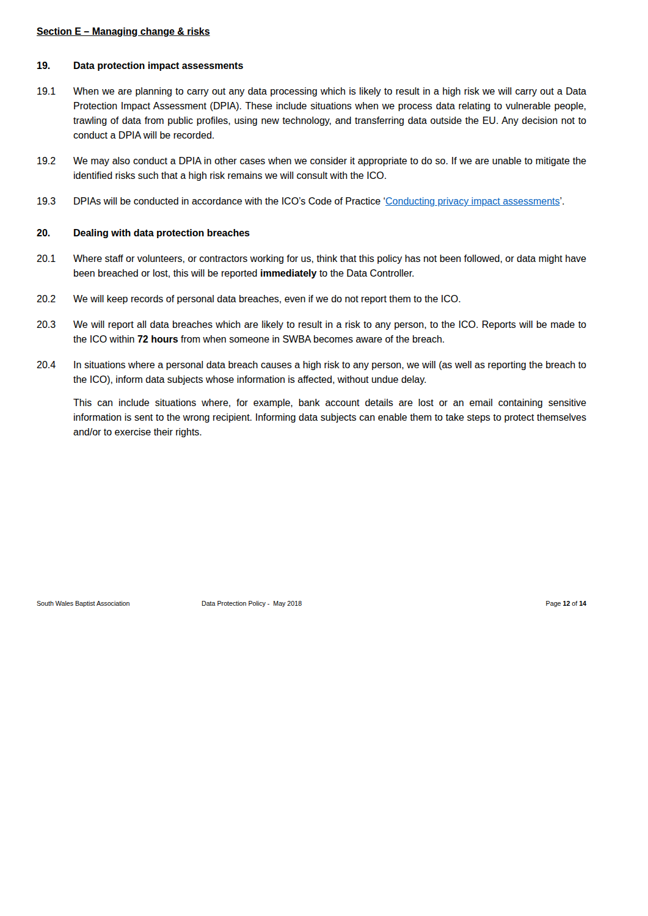Section E – Managing change & risks
19. Data protection impact assessments
19.1
When we are planning to carry out any data processing which is likely to result in a high risk we will carry out a Data Protection Impact Assessment (DPIA). These include situations when we process data relating to vulnerable people, trawling of data from public profiles, using new technology, and transferring data outside the EU. Any decision not to conduct a DPIA will be recorded.
19.2
We may also conduct a DPIA in other cases when we consider it appropriate to do so. If we are unable to mitigate the identified risks such that a high risk remains we will consult with the ICO.
19.3
DPIAs will be conducted in accordance with the ICO’s Code of Practice ‘Conducting privacy impact assessments’.
20. Dealing with data protection breaches
20.1
Where staff or volunteers, or contractors working for us, think that this policy has not been followed, or data might have been breached or lost, this will be reported immediately to the Data Controller.
20.2
We will keep records of personal data breaches, even if we do not report them to the ICO.
20.3
We will report all data breaches which are likely to result in a risk to any person, to the ICO. Reports will be made to the ICO within 72 hours from when someone in SWBA becomes aware of the breach.
20.4
In situations where a personal data breach causes a high risk to any person, we will (as well as reporting the breach to the ICO), inform data subjects whose information is affected, without undue delay.
This can include situations where, for example, bank account details are lost or an email containing sensitive information is sent to the wrong recipient. Informing data subjects can enable them to take steps to protect themselves and/or to exercise their rights.
South Wales Baptist Association
Data Protection Policy - May 2018
Page 12 of 14